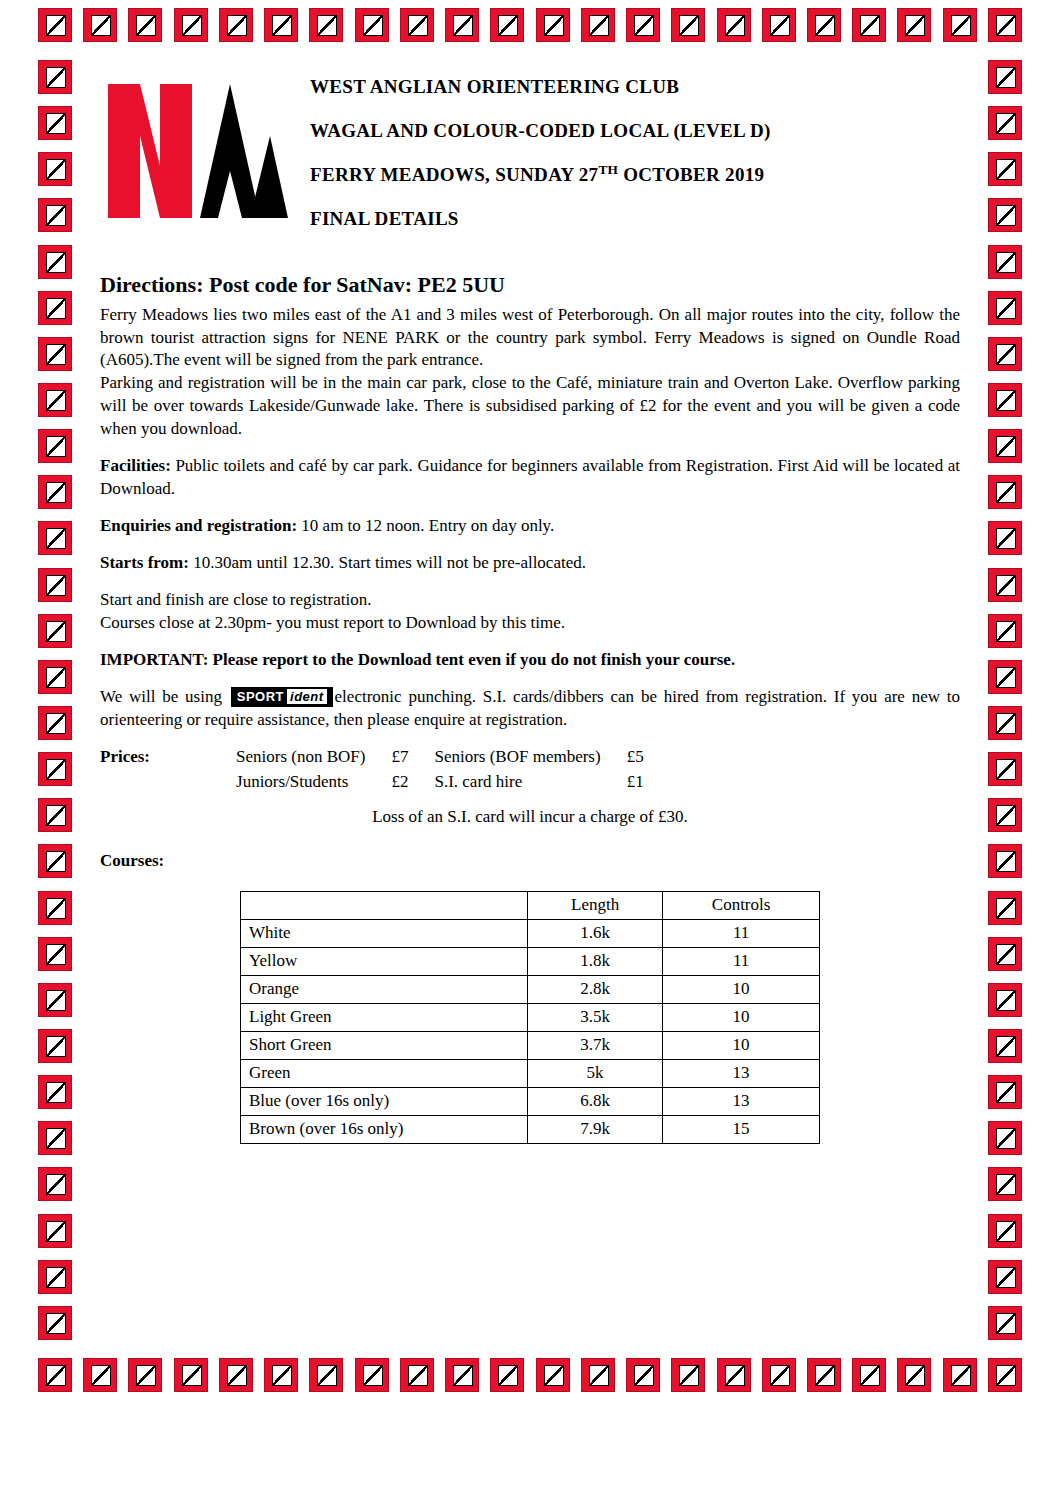WEST ANGLIAN ORIENTEERING CLUB
WAGAL AND COLOUR-CODED LOCAL (LEVEL D)
FERRY MEADOWS, SUNDAY 27TH OCTOBER 2019
FINAL DETAILS
Directions: Post code for SatNav: PE2 5UU
Ferry Meadows lies two miles east of the A1 and 3 miles west of Peterborough. On all major routes into the city, follow the brown tourist attraction signs for NENE PARK or the country park symbol. Ferry Meadows is signed on Oundle Road (A605).The event will be signed from the park entrance.
Parking and registration will be in the main car park, close to the Café, miniature train and Overton Lake. Overflow parking will be over towards Lakeside/Gunwade lake. There is subsidised parking of £2 for the event and you will be given a code when you download.
Facilities: Public toilets and café by car park. Guidance for beginners available from Registration. First Aid will be located at Download.
Enquiries and registration: 10 am to 12 noon. Entry on day only.
Starts from: 10.30am until 12.30. Start times will not be pre-allocated.
Start and finish are close to registration.
Courses close at 2.30pm- you must report to Download by this time.
IMPORTANT: Please report to the Download tent even if you do not finish your course.
We will be using SPORTidentelectronic punching. S.I. cards/dibbers can be hired from registration. If you are new to orienteering or require assistance, then please enquire at registration.
| Prices: | Seniors (non BOF) | £7 | Seniors (BOF members) | £5 |
| | Juniors/Students | £2 | S.I. card hire | £1 |
Loss of an S.I. card will incur a charge of £30.
Courses:
| | Length | Controls |
| --- | --- | --- |
| White | 1.6k | 11 |
| Yellow | 1.8k | 11 |
| Orange | 2.8k | 10 |
| Light Green | 3.5k | 10 |
| Short Green | 3.7k | 10 |
| Green | 5k | 13 |
| Blue (over 16s only) | 6.8k | 13 |
| Brown (over 16s only) | 7.9k | 15 |